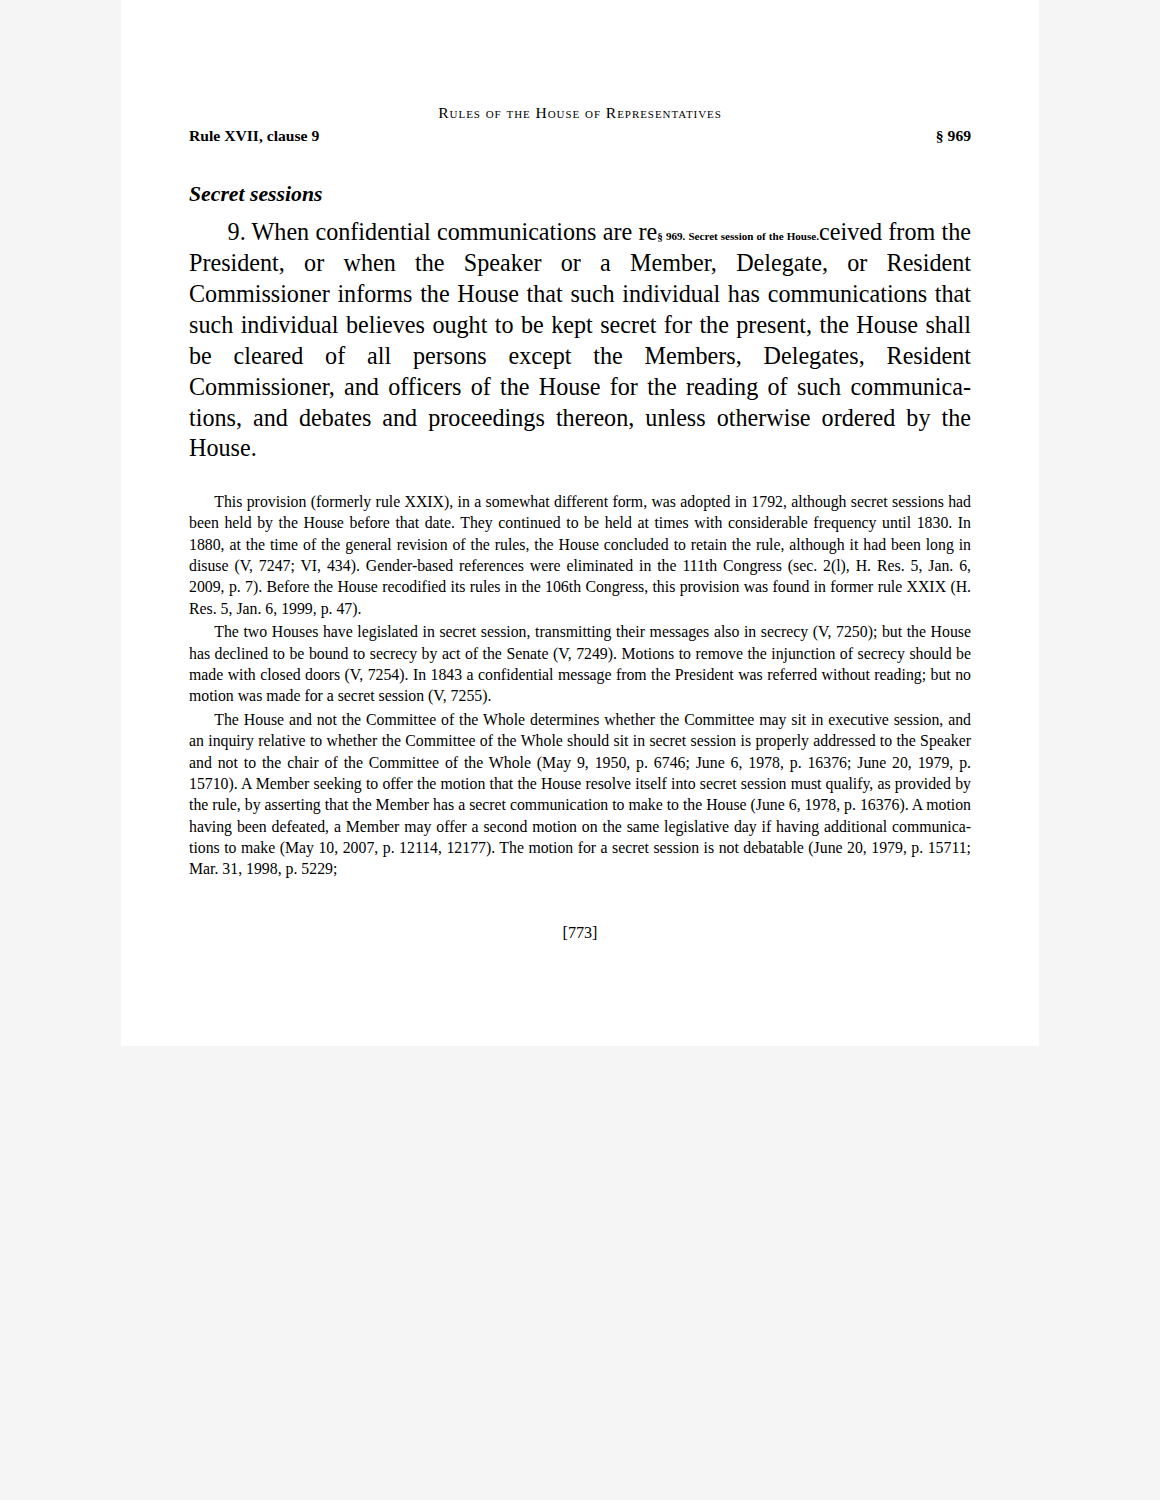Rules of the House of Representatives
Rule XVII, clause 9 § 969
Secret sessions
9. When confidential communications are re­§ 969. Secret session of the House. ceived from the President, or when the Speaker or a Member, Delegate, or Resident Commissioner informs the House that such individual has communications that such individual believes ought to be kept secret for the present, the House shall be cleared of all persons except the Members, Delegates, Resident Commissioner, and officers of the House for the reading of such communications, and debates and proceedings thereon, unless otherwise ordered by the House.
This provision (formerly rule XXIX), in a somewhat different form, was adopted in 1792, although secret sessions had been held by the House before that date. They continued to be held at times with considerable frequency until 1830. In 1880, at the time of the general revision of the rules, the House concluded to retain the rule, although it had been long in disuse (V, 7247; VI, 434). Gender-based references were eliminated in the 111th Congress (sec. 2(l), H. Res. 5, Jan. 6, 2009, p. 7). Before the House recodified its rules in the 106th Congress, this provision was found in former rule XXIX (H. Res. 5, Jan. 6, 1999, p. 47).
The two Houses have legislated in secret session, transmitting their messages also in secrecy (V, 7250); but the House has declined to be bound to secrecy by act of the Senate (V, 7249). Motions to remove the injunction of secrecy should be made with closed doors (V, 7254). In 1843 a confidential message from the President was referred without reading; but no motion was made for a secret session (V, 7255).
The House and not the Committee of the Whole determines whether the Committee may sit in executive session, and an inquiry relative to whether the Committee of the Whole should sit in secret session is properly addressed to the Speaker and not to the chair of the Committee of the Whole (May 9, 1950, p. 6746; June 6, 1978, p. 16376; June 20, 1979, p. 15710). A Member seeking to offer the motion that the House resolve itself into secret session must qualify, as provided by the rule, by asserting that the Member has a secret communication to make to the House (June 6, 1978, p. 16376). A motion having been defeated, a Member may offer a second motion on the same legislative day if having additional communications to make (May 10, 2007, p. 12114, 12177). The motion for a secret session is not debatable (June 20, 1979, p. 15711; Mar. 31, 1998, p. 5229;
[773]